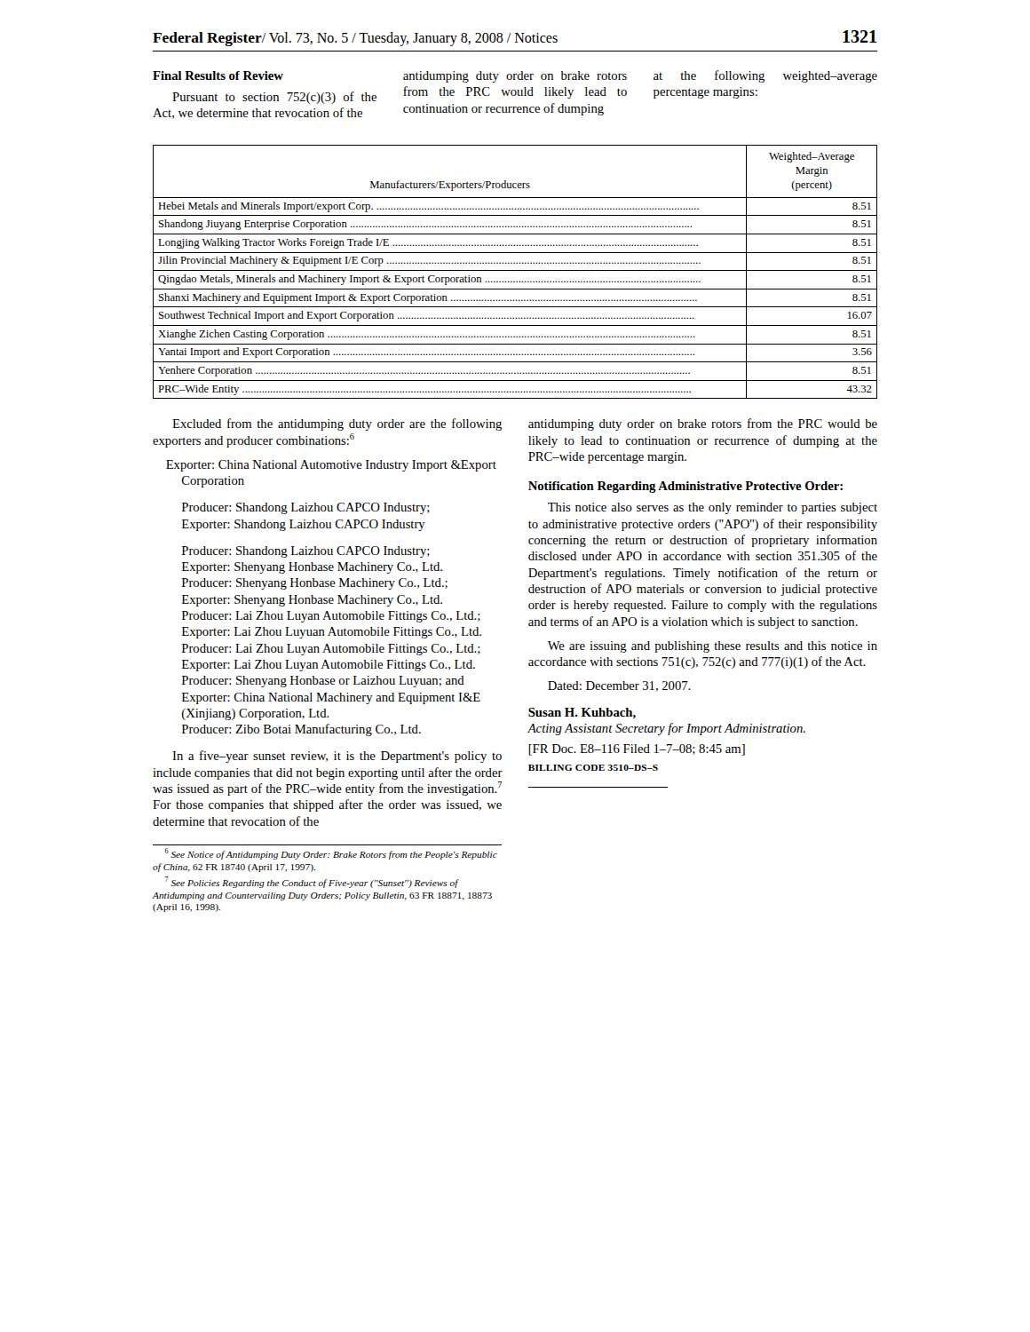Federal Register/ Vol. 73, No. 5 / Tuesday, January 8, 2008 / Notices
1321
Final Results of Review
Pursuant to section 752(c)(3) of the Act, we determine that revocation of the
antidumping duty order on brake rotors from the PRC would likely lead to continuation or recurrence of dumping
at the following weighted–average percentage margins:
| Manufacturers/Exporters/Producers | Weighted–Average Margin (percent) |
| --- | --- |
| Hebei Metals and Minerals Import/export Corp. ................................................................................................................... | 8.51 |
| Shandong Jiuyang Enterprise Corporation .......................................................................................................................... | 8.51 |
| Longjing Walking Tractor Works Foreign Trade I/E ............................................................................................................. | 8.51 |
| Jilin Provincial Machinery & Equipment I/E Corp ................................................................................................................ | 8.51 |
| Qingdao Metals, Minerals and Machinery Import & Export Corporation ............................................................................. | 8.51 |
| Shanxi Machinery and Equipment Import & Export Corporation ........................................................................................ | 8.51 |
| Southwest Technical Import and Export Corporation .......................................................................................................... | 16.07 |
| Xianghe Zichen Casting Corporation ................................................................................................................................... | 8.51 |
| Yantai Import and Export Corporation ................................................................................................................................. | 3.56 |
| Yenhere Corporation ........................................................................................................................................................... | 8.51 |
| PRC–Wide Entity ................................................................................................................................................................ | 43.32 |
Excluded from the antidumping duty order are the following exporters and producer combinations:6
Exporter: China National Automotive Industry Import &Export Corporation
Producer: Shandong Laizhou CAPCO Industry; Exporter: Shandong Laizhou CAPCO Industry
Producer: Shandong Laizhou CAPCO Industry; Exporter: Shenyang Honbase Machinery Co., Ltd. Producer: Shenyang Honbase Machinery Co., Ltd.; Exporter: Shenyang Honbase Machinery Co., Ltd. Producer: Lai Zhou Luyan Automobile Fittings Co., Ltd.; Exporter: Lai Zhou Luyuan Automobile Fittings Co., Ltd. Producer: Lai Zhou Luyan Automobile Fittings Co., Ltd.; Exporter: Lai Zhou Luyan Automobile Fittings Co., Ltd. Producer: Shenyang Honbase or Laizhou Luyuan; and Exporter: China National Machinery and Equipment I&E (Xinjiang) Corporation, Ltd. Producer: Zibo Botai Manufacturing Co., Ltd.
In a five–year sunset review, it is the Department's policy to include companies that did not begin exporting until after the order was issued as part of the PRC–wide entity from the investigation.7 For those companies that shipped after the order was issued, we determine that revocation of the
6 See Notice of Antidumping Duty Order: Brake Rotors from the People's Republic of China, 62 FR 18740 (April 17, 1997).
7 See Policies Regarding the Conduct of Five-year (''Sunset'') Reviews of Antidumping and Countervailing Duty Orders; Policy Bulletin, 63 FR 18871, 18873 (April 16, 1998).
antidumping duty order on brake rotors from the PRC would be likely to lead to continuation or recurrence of dumping at the PRC–wide percentage margin.
Notification Regarding Administrative Protective Order:
This notice also serves as the only reminder to parties subject to administrative protective orders (''APO'') of their responsibility concerning the return or destruction of proprietary information disclosed under APO in accordance with section 351.305 of the Department's regulations. Timely notification of the return or destruction of APO materials or conversion to judicial protective order is hereby requested. Failure to comply with the regulations and terms of an APO is a violation which is subject to sanction.
We are issuing and publishing these results and this notice in accordance with sections 751(c), 752(c) and 777(i)(1) of the Act.
Dated: December 31, 2007.
Susan H. Kuhbach,
Acting Assistant Secretary for Import Administration.
[FR Doc. E8–116 Filed 1–7–08; 8:45 am]
BILLING CODE 3510–DS–S